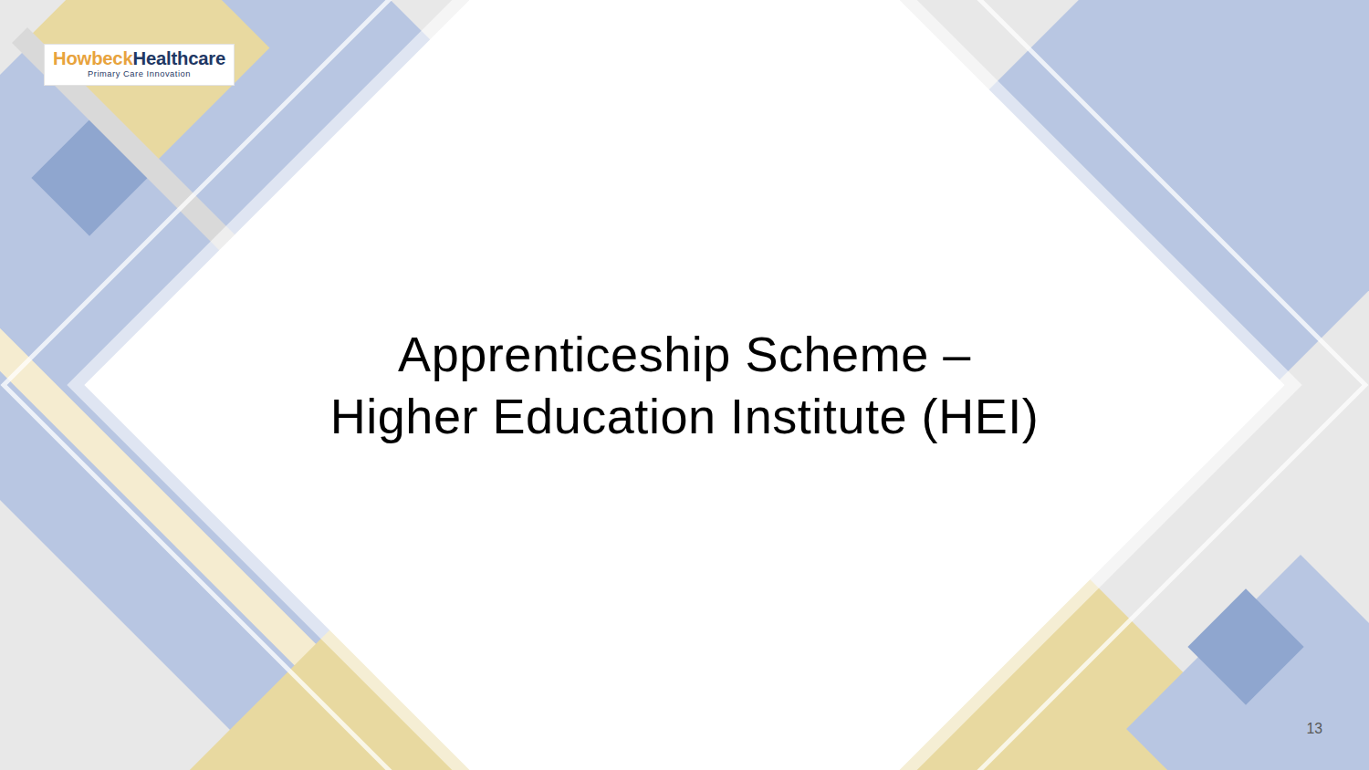Howbeck Healthcare
Primary Care Innovation
Apprenticeship Scheme – Higher Education Institute (HEI)
13